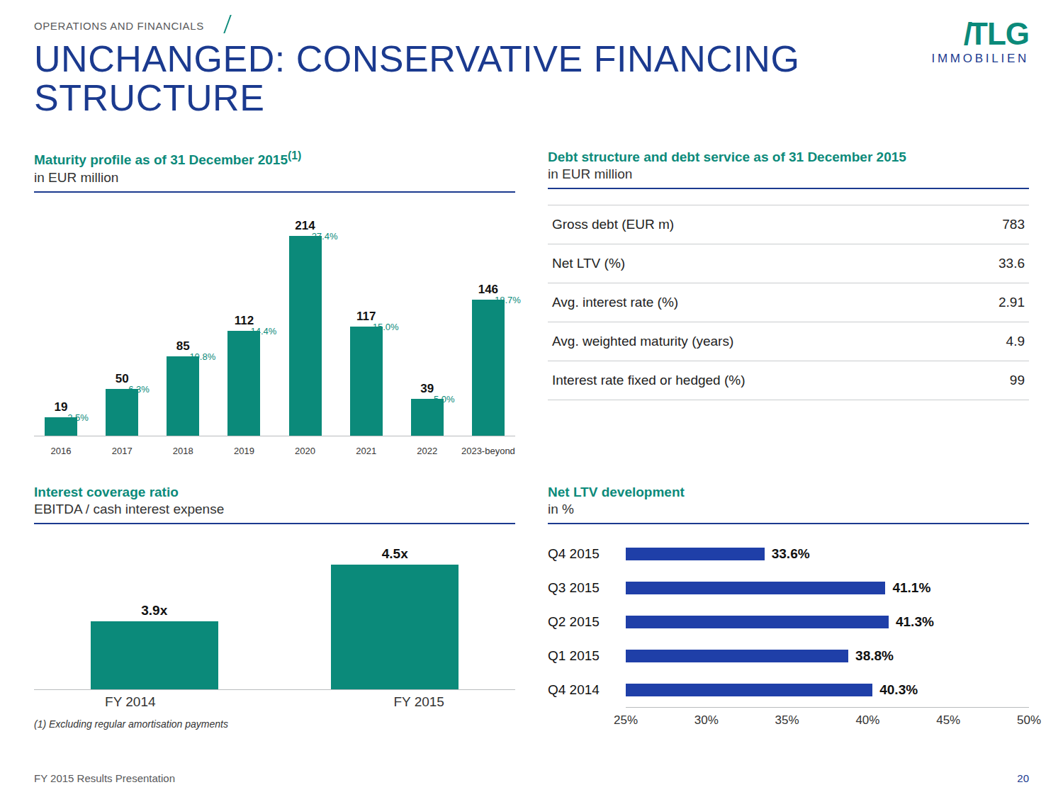/TLG IMMOBILIEN
Operations and financials
UNCHANGED: CONSERVATIVE FINANCING STRUCTURE
Maturity profile as of 31 December 2015(1)
in EUR million
19
2.5%
50
6.3%
85
10.8%
112
14.4%
214
27.4%
117
15.0%
39
5.0%
146
18.7%
2016 2017 2018 2019 2020 2021 2022 2023-beyond
Debt structure and debt service as of 31 December 2015
in EUR million
| Gross debt (EUR m) | 783 |
| Net LTV (%) | 33.6 |
| Avg. interest rate (%) | 2.91 |
| Avg. weighted maturity (years) | 4.9 |
| Interest rate fixed or hedged (%) | 99 |
Interest coverage ratio
EBITDA / cash interest expense
3.9x
4.5x
FY 2014 FY 2015
(1) Excluding regular amortisation payments
Net LTV development
in %
Q4 2015
33.6%
Q3 2015
41.1%
Q2 2015
41.3%
Q1 2015
38.8%
Q4 2014
40.3%
25% 30% 35% 40% 45% 50%
FY 2015 Results Presentation
20